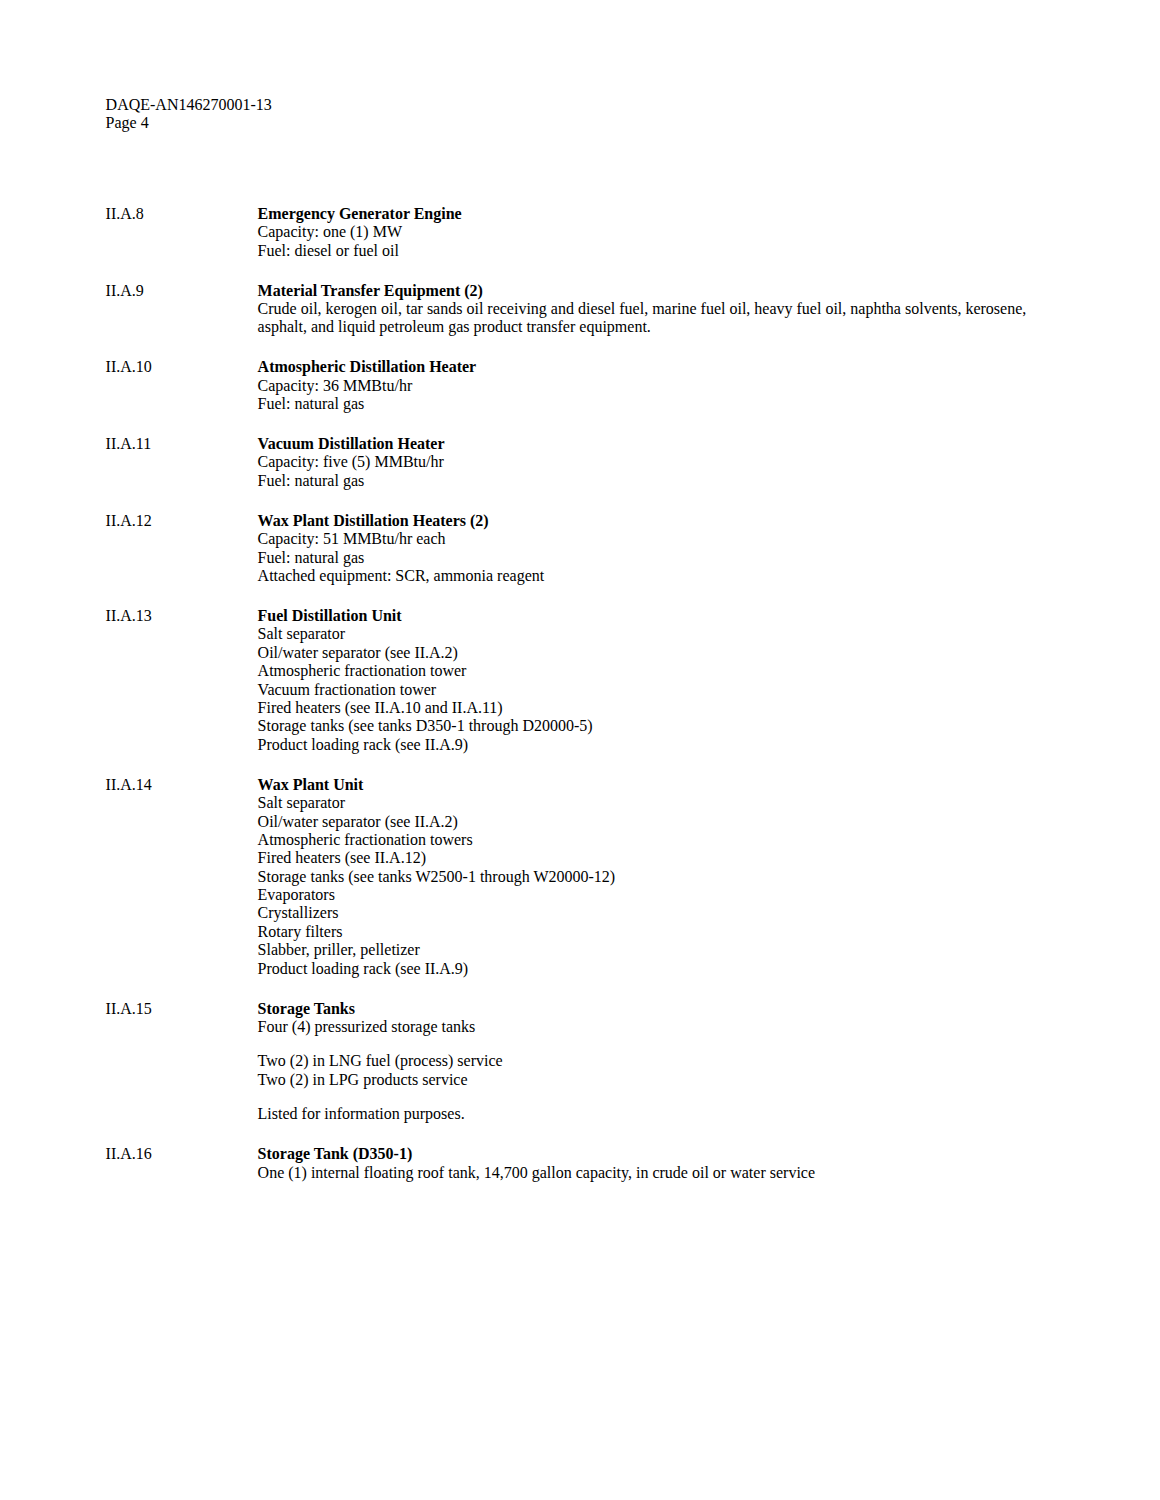DAQE-AN146270001-13
Page 4
II.A.8
Emergency Generator Engine
Capacity: one (1) MW
Fuel: diesel or fuel oil
II.A.9
Material Transfer Equipment (2)
Crude oil, kerogen oil, tar sands oil receiving and diesel fuel, marine fuel oil, heavy fuel oil, naphtha solvents, kerosene, asphalt, and liquid petroleum gas product transfer equipment.
II.A.10
Atmospheric Distillation Heater
Capacity: 36 MMBtu/hr
Fuel: natural gas
II.A.11
Vacuum Distillation Heater
Capacity: five (5) MMBtu/hr
Fuel: natural gas
II.A.12
Wax Plant Distillation Heaters (2)
Capacity: 51 MMBtu/hr each
Fuel: natural gas
Attached equipment: SCR, ammonia reagent
II.A.13
Fuel Distillation Unit
Salt separator
Oil/water separator (see II.A.2)
Atmospheric fractionation tower
Vacuum fractionation tower
Fired heaters (see II.A.10 and II.A.11)
Storage tanks (see tanks D350-1 through D20000-5)
Product loading rack (see II.A.9)
II.A.14
Wax Plant Unit
Salt separator
Oil/water separator (see II.A.2)
Atmospheric fractionation towers
Fired heaters (see II.A.12)
Storage tanks (see tanks W2500-1 through W20000-12)
Evaporators
Crystallizers
Rotary filters
Slabber, priller, pelletizer
Product loading rack (see II.A.9)
II.A.15
Storage Tanks
Four (4) pressurized storage tanks
Two (2) in LNG fuel (process) service
Two (2) in LPG products service
Listed for information purposes.
II.A.16
Storage Tank (D350-1)
One (1) internal floating roof tank, 14,700 gallon capacity, in crude oil or water service